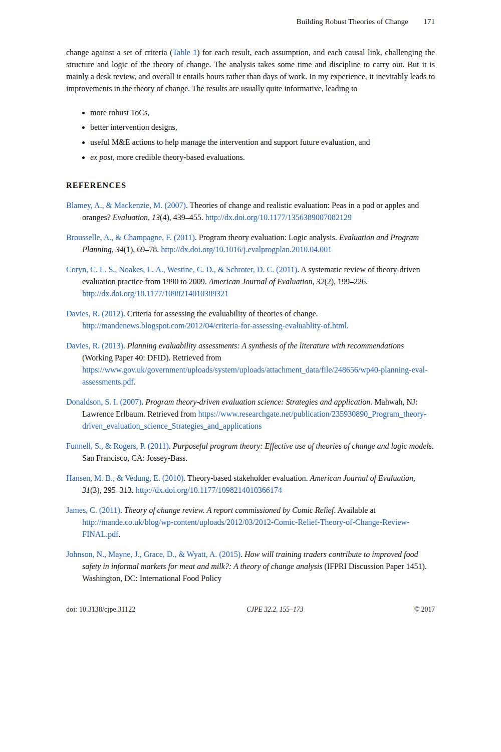Building Robust Theories of Change171
change against a set of criteria (Table 1) for each result, each assumption, and each causal link, challenging the structure and logic of the theory of change. The analysis takes some time and discipline to carry out. But it is mainly a desk review, and overall it entails hours rather than days of work. In my experience, it inevitably leads to improvements in the theory of change. The results are usually quite informative, leading to
more robust ToCs,
better intervention designs,
useful M&E actions to help manage the intervention and support future evaluation, and
ex post, more credible theory-based evaluations.
References
Blamey, A., & Mackenzie, M. (2007). Theories of change and realistic evaluation: Peas in a pod or apples and oranges? Evaluation, 13(4), 439–455. http://dx.doi.org/10.1177/1356389007082129
Brousselle, A., & Champagne, F. (2011). Program theory evaluation: Logic analysis. Evaluation and Program Planning, 34(1), 69–78. http://dx.doi.org/10.1016/j.evalprogplan.2010.04.001
Coryn, C. L. S., Noakes, L. A., Westine, C. D., & Schroter, D. C. (2011). A systematic review of theory-driven evaluation practice from 1990 to 2009. American Journal of Evaluation, 32(2), 199–226. http://dx.doi.org/10.1177/1098214010389321
Davies, R. (2012). Criteria for assessing the evaluability of theories of change. http://mandenews.blogspot.com/2012/04/criteria-for-assessing-evaluablity-of.html.
Davies, R. (2013). Planning evaluability assessments: A synthesis of the literature with recommendations (Working Paper 40: DFID). Retrieved from https://www.gov.uk/government/uploads/system/uploads/attachment_data/file/248656/wp40-planning-eval-assessments.pdf.
Donaldson, S. I. (2007). Program theory-driven evaluation science: Strategies and application. Mahwah, NJ: Lawrence Erlbaum. Retrieved from https://www.researchgate.net/publication/235930890_Program_theory-driven_evaluation_science_Strategies_and_applications
Funnell, S., & Rogers, P. (2011). Purposeful program theory: Effective use of theories of change and logic models. San Francisco, CA: Jossey-Bass.
Hansen, M. B., & Vedung, E. (2010). Theory-based stakeholder evaluation. American Journal of Evaluation, 31(3), 295–313. http://dx.doi.org/10.1177/1098214010366174
James, C. (2011). Theory of change review. A report commissioned by Comic Relief. Available at http://mande.co.uk/blog/wp-content/uploads/2012/03/2012-Comic-Relief-Theory-of-Change-Review-FINAL.pdf.
Johnson, N., Mayne, J., Grace, D., & Wyatt, A. (2015). How will training traders contribute to improved food safety in informal markets for meat and milk?: A theory of change analysis (IFPRI Discussion Paper 1451). Washington, DC: International Food Policy
doi: 10.3138/cjpe.31122 CJPE 32.2, 155–173 © 2017